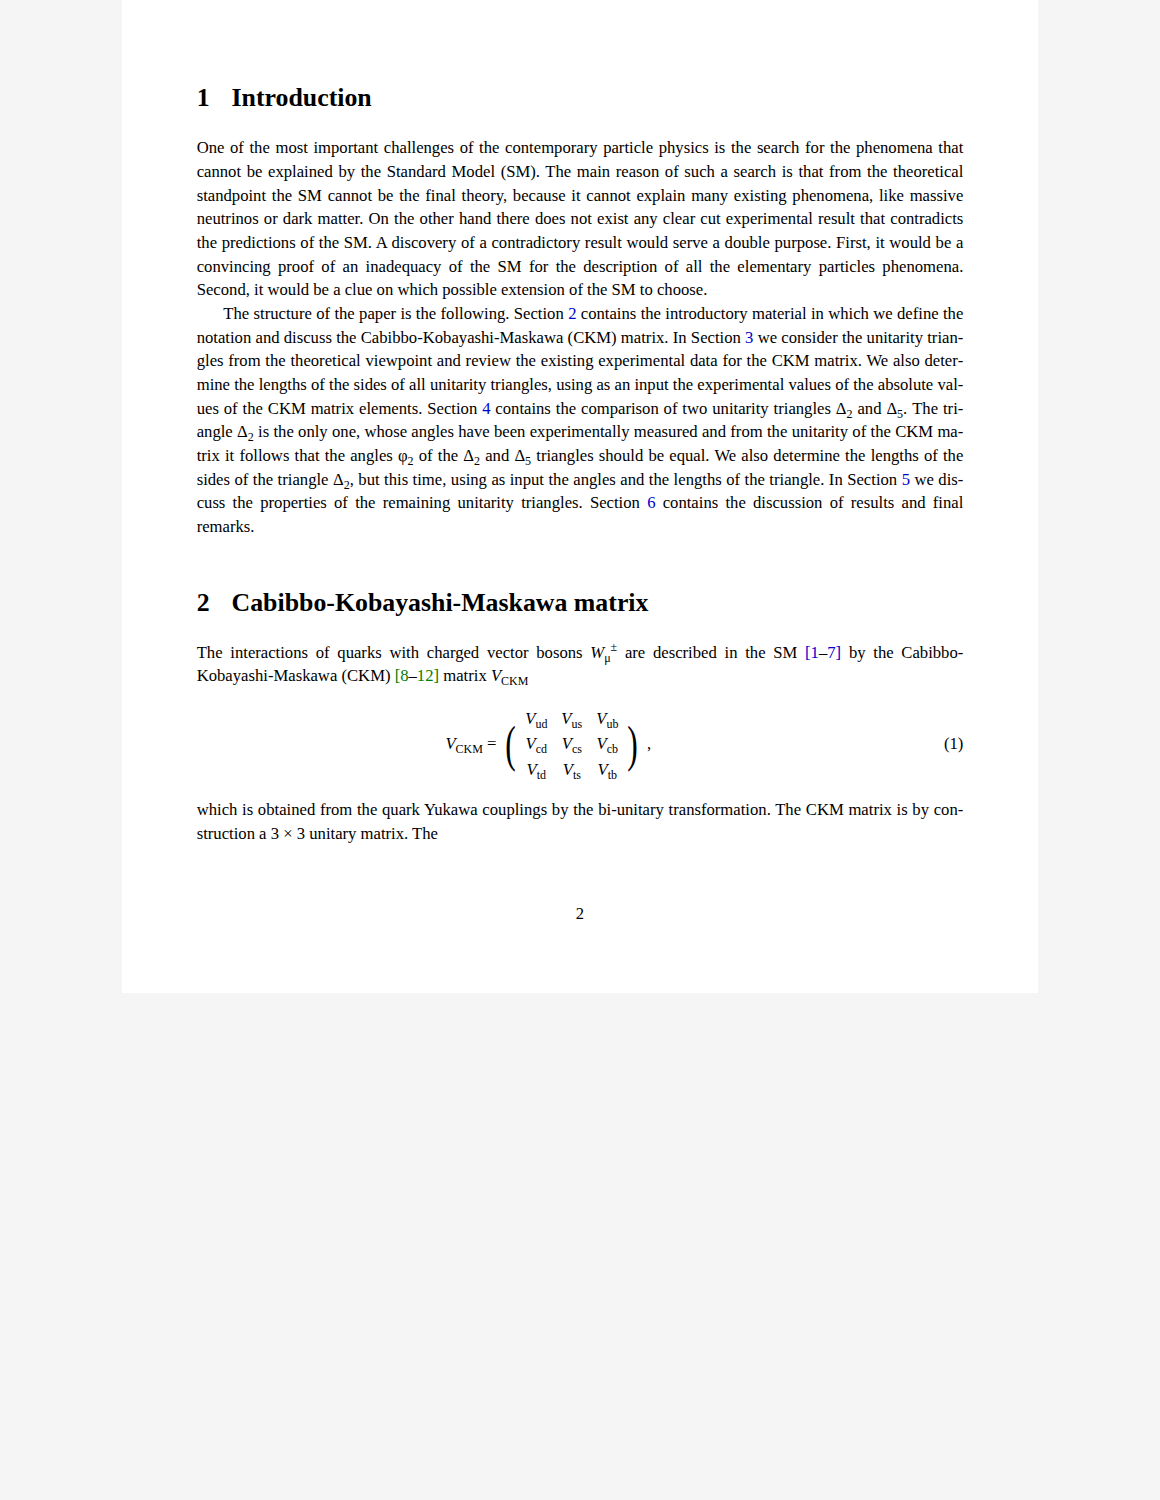1 Introduction
One of the most important challenges of the contemporary particle physics is the search for the phenomena that cannot be explained by the Standard Model (SM). The main reason of such a search is that from the theoretical standpoint the SM cannot be the final theory, because it cannot explain many existing phenomena, like massive neutrinos or dark matter. On the other hand there does not exist any clear cut experimental result that contradicts the predictions of the SM. A discovery of a contradictory result would serve a double purpose. First, it would be a convincing proof of an inadequacy of the SM for the description of all the elementary particles phenomena. Second, it would be a clue on which possible extension of the SM to choose.
The structure of the paper is the following. Section 2 contains the introductory material in which we define the notation and discuss the Cabibbo-Kobayashi-Maskawa (CKM) matrix. In Section 3 we consider the unitarity triangles from the theoretical viewpoint and review the existing experimental data for the CKM matrix. We also determine the lengths of the sides of all unitarity triangles, using as an input the experimental values of the absolute values of the CKM matrix elements. Section 4 contains the comparison of two unitarity triangles Δ2 and Δ5. The triangle Δ2 is the only one, whose angles have been experimentally measured and from the unitarity of the CKM matrix it follows that the angles φ2 of the Δ2 and Δ5 triangles should be equal. We also determine the lengths of the sides of the triangle Δ2, but this time, using as input the angles and the lengths of the triangle. In Section 5 we discuss the properties of the remaining unitarity triangles. Section 6 contains the discussion of results and final remarks.
2 Cabibbo-Kobayashi-Maskawa matrix
The interactions of quarks with charged vector bosons Wμ± are described in the SM [1–7] by the Cabibbo-Kobayashi-Maskawa (CKM) [8–12] matrix VCKM
VCKM = (
| V ud | V us | V ub |
| V cd | V cs | V cb |
| V td | V ts | V tb |
) ,
(1)
which is obtained from the quark Yukawa couplings by the bi-unitary transformation. The CKM matrix is by construction a 3 × 3 unitary matrix. The
2